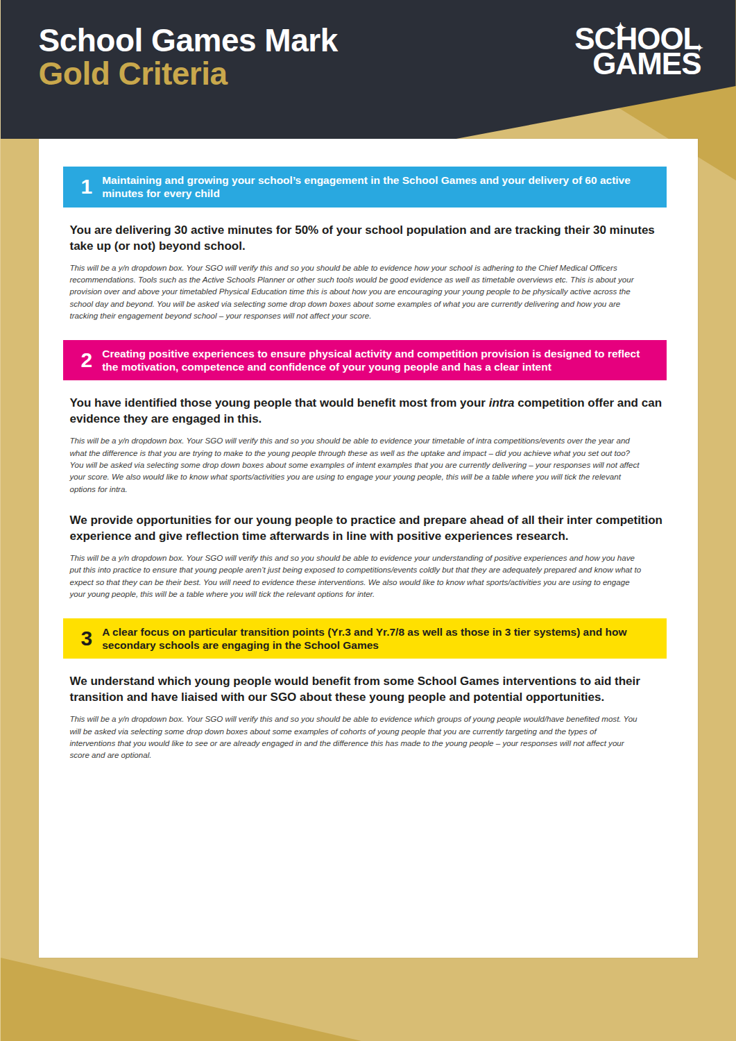School Games MarkGold Criteria
✦ SCHOOL GAMES ✦
1
Maintaining and growing your school’s engagement in the School Games and your delivery of 60 active minutes for every child
You are delivering 30 active minutes for 50% of your school population and are tracking their 30 minutes take up (or not) beyond school.
This will be a y/n dropdown box. Your SGO will verify this and so you should be able to evidence how your school is adhering to the Chief Medical Officers recommendations. Tools such as the Active Schools Planner or other such tools would be good evidence as well as timetable overviews etc. This is about your provision over and above your timetabled Physical Education time this is about how you are encouraging your young people to be physically active across the school day and beyond. You will be asked via selecting some drop down boxes about some examples of what you are currently delivering and how you are tracking their engagement beyond school – your responses will not affect your score.
2
Creating positive experiences to ensure physical activity and competition provision is designed to reflect the motivation, competence and confidence of your young people and has a clear intent
You have identified those young people that would benefit most from your intra competition offer and can evidence they are engaged in this.
This will be a y/n dropdown box. Your SGO will verify this and so you should be able to evidence your timetable of intra competitions/events over the year and what the difference is that you are trying to make to the young people through these as well as the uptake and impact – did you achieve what you set out too? You will be asked via selecting some drop down boxes about some examples of intent examples that you are currently delivering – your responses will not affect your score. We also would like to know what sports/activities you are using to engage your young people, this will be a table where you will tick the relevant options for intra.
We provide opportunities for our young people to practice and prepare ahead of all their inter competition experience and give reflection time afterwards in line with positive experiences research.
This will be a y/n dropdown box. Your SGO will verify this and so you should be able to evidence your understanding of positive experiences and how you have put this into practice to ensure that young people aren’t just being exposed to competitions/events coldly but that they are adequately prepared and know what to expect so that they can be their best. You will need to evidence these interventions. We also would like to know what sports/activities you are using to engage your young people, this will be a table where you will tick the relevant options for inter.
3
A clear focus on particular transition points (Yr.3 and Yr.7/8 as well as those in 3 tier systems) and how secondary schools are engaging in the School Games
We understand which young people would benefit from some School Games interventions to aid their transition and have liaised with our SGO about these young people and potential opportunities.
This will be a y/n dropdown box. Your SGO will verify this and so you should be able to evidence which groups of young people would/have benefited most. You will be asked via selecting some drop down boxes about some examples of cohorts of young people that you are currently targeting and the types of interventions that you would like to see or are already engaged in and the difference this has made to the young people – your responses will not affect your score and are optional.